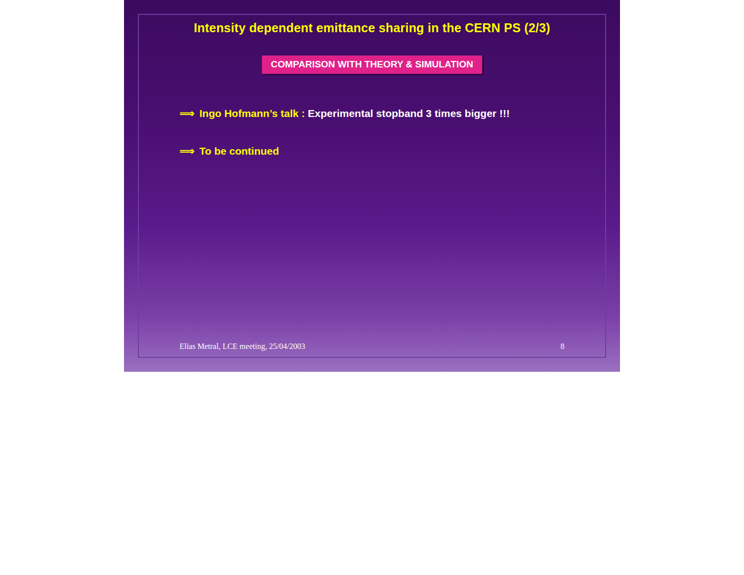Intensity dependent emittance sharing in the CERN PS (2/3)
COMPARISON WITH THEORY & SIMULATION
⟹Ingo Hofmann’s talk : Experimental stopband 3 times bigger !!!
⟹To be continued
Elias Metral, LCE meeting, 25/04/2003
8